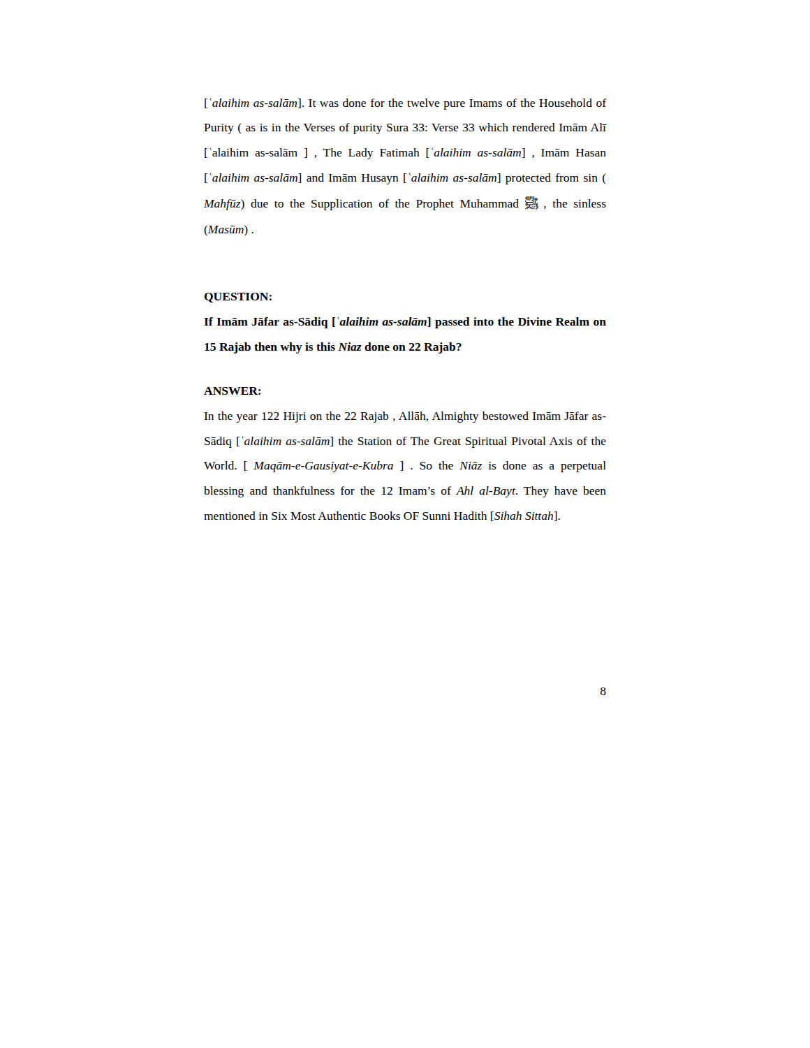[ʿalaihim as-salām]. It was done for the twelve pure Imams of the Household of Purity ( as is in the Verses of purity Sura 33: Verse 33 which rendered Imām Alī [ʿalaihim as-salām ] , The Lady Fatimah [ʿalaihim as-salām] , Imām Hasan [ʿalaihim as-salām] and Imām Husayn [ʿalaihim as-salām] protected from sin ( Mahfūz) due to the Supplication of the Prophet Muhammad ﷺ , the sinless (Masūm) .
QUESTION:
If Imām Jāfar as-Sādiq [ʿalaihim as-salām] passed into the Divine Realm on 15 Rajab then why is this Niaz done on 22 Rajab?
ANSWER:
In the year 122 Hijri on the 22 Rajab , Allāh, Almighty bestowed Imām Jāfar as-Sādiq [ʿalaihim as-salām] the Station of The Great Spiritual Pivotal Axis of the World. [ Maqām-e-Gausiyat-e-Kubra ] . So the Niāz is done as a perpetual blessing and thankfulness for the 12 Imam’s of Ahl al-Bayt. They have been mentioned in Six Most Authentic Books OF Sunni Hadith [Sihah Sittah].
8